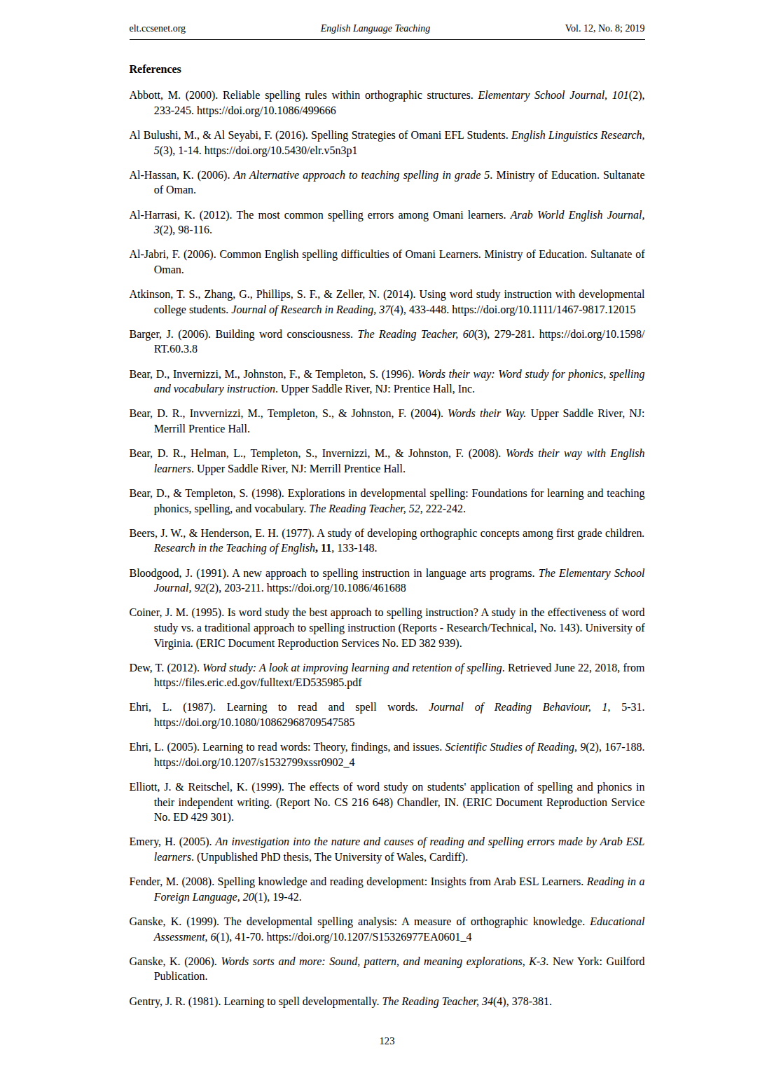elt.ccsenet.org English Language Teaching Vol. 12, No. 8; 2019
References
Abbott, M. (2000). Reliable spelling rules within orthographic structures. Elementary School Journal, 101(2), 233-245. https://doi.org/10.1086/499666
Al Bulushi, M., & Al Seyabi, F. (2016). Spelling Strategies of Omani EFL Students. English Linguistics Research, 5(3), 1-14. https://doi.org/10.5430/elr.v5n3p1
Al-Hassan, K. (2006). An Alternative approach to teaching spelling in grade 5. Ministry of Education. Sultanate of Oman.
Al-Harrasi, K. (2012). The most common spelling errors among Omani learners. Arab World English Journal, 3(2), 98-116.
Al-Jabri, F. (2006). Common English spelling difficulties of Omani Learners. Ministry of Education. Sultanate of Oman.
Atkinson, T. S., Zhang, G., Phillips, S. F., & Zeller, N. (2014). Using word study instruction with developmental college students. Journal of Research in Reading, 37(4), 433-448. https://doi.org/10.1111/1467-9817.12015
Barger, J. (2006). Building word consciousness. The Reading Teacher, 60(3), 279-281. https://doi.org/10.1598/ RT.60.3.8
Bear, D., Invernizzi, M., Johnston, F., & Templeton, S. (1996). Words their way: Word study for phonics, spelling and vocabulary instruction. Upper Saddle River, NJ: Prentice Hall, Inc.
Bear, D. R., Invvernizzi, M., Templeton, S., & Johnston, F. (2004). Words their Way. Upper Saddle River, NJ: Merrill Prentice Hall.
Bear, D. R., Helman, L., Templeton, S., Invernizzi, M., & Johnston, F. (2008). Words their way with English learners. Upper Saddle River, NJ: Merrill Prentice Hall.
Bear, D., & Templeton, S. (1998). Explorations in developmental spelling: Foundations for learning and teaching phonics, spelling, and vocabulary. The Reading Teacher, 52, 222-242.
Beers, J. W., & Henderson, E. H. (1977). A study of developing orthographic concepts among first grade children. Research in the Teaching of English, 11, 133-148.
Bloodgood, J. (1991). A new approach to spelling instruction in language arts programs. The Elementary School Journal, 92(2), 203-211. https://doi.org/10.1086/461688
Coiner, J. M. (1995). Is word study the best approach to spelling instruction? A study in the effectiveness of word study vs. a traditional approach to spelling instruction (Reports - Research/Technical, No. 143). University of Virginia. (ERIC Document Reproduction Services No. ED 382 939).
Dew, T. (2012). Word study: A look at improving learning and retention of spelling. Retrieved June 22, 2018, from https://files.eric.ed.gov/fulltext/ED535985.pdf
Ehri, L. (1987). Learning to read and spell words. Journal of Reading Behaviour, 1, 5-31. https://doi.org/10.1080/10862968709547585
Ehri, L. (2005). Learning to read words: Theory, findings, and issues. Scientific Studies of Reading, 9(2), 167-188. https://doi.org/10.1207/s1532799xssr0902_4
Elliott, J. & Reitschel, K. (1999). The effects of word study on students' application of spelling and phonics in their independent writing. (Report No. CS 216 648) Chandler, IN. (ERIC Document Reproduction Service No. ED 429 301).
Emery, H. (2005). An investigation into the nature and causes of reading and spelling errors made by Arab ESL learners. (Unpublished PhD thesis, The University of Wales, Cardiff).
Fender, M. (2008). Spelling knowledge and reading development: Insights from Arab ESL Learners. Reading in a Foreign Language, 20(1), 19-42.
Ganske, K. (1999). The developmental spelling analysis: A measure of orthographic knowledge. Educational Assessment, 6(1), 41-70. https://doi.org/10.1207/S15326977EA0601_4
Ganske, K. (2006). Words sorts and more: Sound, pattern, and meaning explorations, K-3. New York: Guilford Publication.
Gentry, J. R. (1981). Learning to spell developmentally. The Reading Teacher, 34(4), 378-381.
123